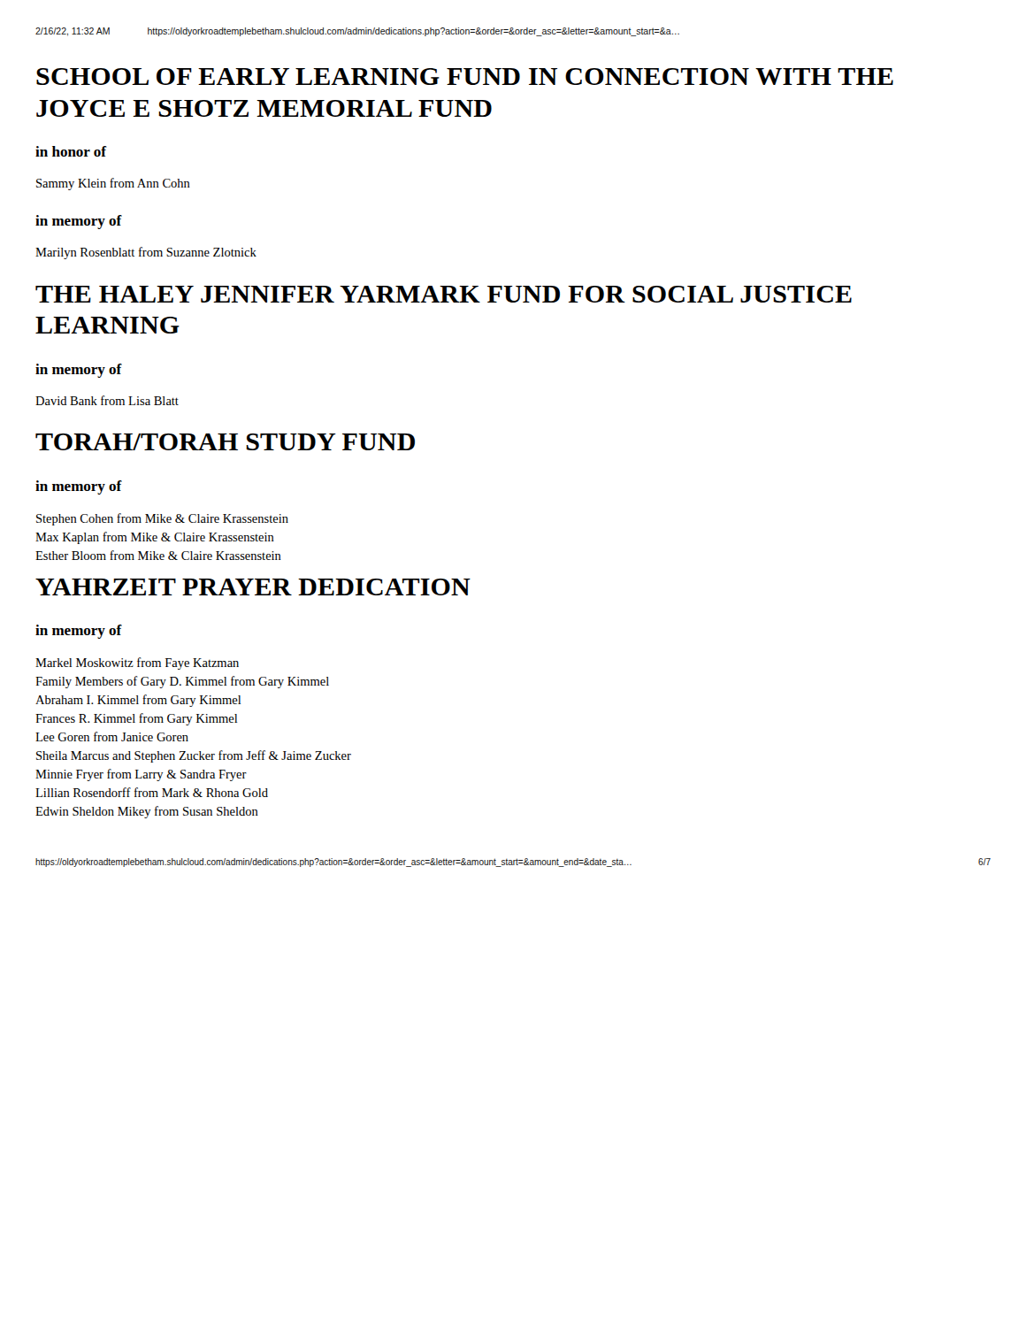2/16/22, 11:32 AM https://oldyorkroadtemplebetham.shulcloud.com/admin/dedications.php?action=&order=&order_asc=&letter=&amount_start=&a…
SCHOOL OF EARLY LEARNING FUND IN CONNECTION WITH THE JOYCE E SHOTZ MEMORIAL FUND
in honor of
Sammy Klein from Ann Cohn
in memory of
Marilyn Rosenblatt from Suzanne Zlotnick
THE HALEY JENNIFER YARMARK FUND FOR SOCIAL JUSTICE LEARNING
in memory of
David Bank from Lisa Blatt
TORAH/TORAH STUDY FUND
in memory of
Stephen Cohen from Mike & Claire Krassenstein
Max Kaplan from Mike & Claire Krassenstein
Esther Bloom from Mike & Claire Krassenstein
YAHRZEIT PRAYER DEDICATION
in memory of
Markel Moskowitz from Faye Katzman
Family Members of Gary D. Kimmel from Gary Kimmel
Abraham I. Kimmel from Gary Kimmel
Frances R. Kimmel from Gary Kimmel
Lee Goren from Janice Goren
Sheila Marcus and Stephen Zucker from Jeff & Jaime Zucker
Minnie Fryer from Larry & Sandra Fryer
Lillian Rosendorff from Mark & Rhona Gold
Edwin Sheldon Mikey from Susan Sheldon
https://oldyorkroadtemplebetham.shulcloud.com/admin/dedications.php?action=&order=&order_asc=&letter=&amount_start=&amount_end=&date_sta… 6/7